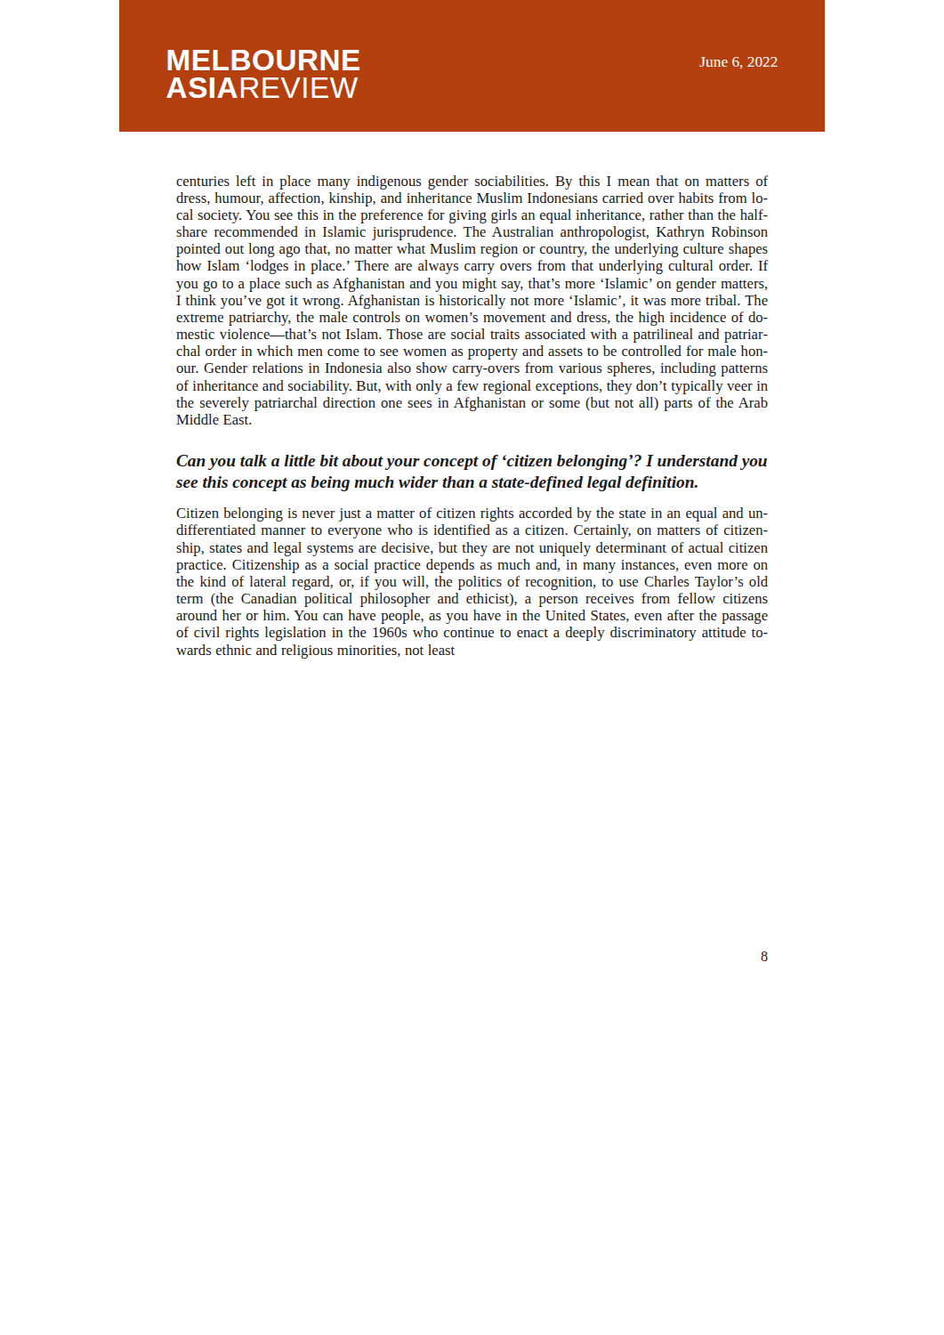Melbourne
Asia Review
June 6, 2022
centuries left in place many indigenous gender sociabilities. By this I mean that on matters of dress, humour, affection, kinship, and inheritance Muslim Indonesians carried over habits from local society. You see this in the preference for giving girls an equal inheritance, rather than the half-share recommended in Islamic jurisprudence. The Australian anthropologist, Kathryn Robinson pointed out long ago that, no matter what Muslim region or country, the underlying culture shapes how Islam ‘lodges in place.’ There are always carry overs from that underlying cultural order. If you go to a place such as Afghanistan and you might say, that’s more ‘Islamic’ on gender matters, I think you’ve got it wrong. Afghanistan is historically not more ‘Islamic’, it was more tribal. The extreme patriarchy, the male controls on women’s movement and dress, the high incidence of domestic violence—that’s not Islam. Those are social traits associated with a patrilineal and patriarchal order in which men come to see women as property and assets to be controlled for male honour. Gender relations in Indonesia also show carry-overs from various spheres, including patterns of inheritance and sociability. But, with only a few regional exceptions, they don’t typically veer in the severely patriarchal direction one sees in Afghanistan or some (but not all) parts of the Arab Middle East.
Can you talk a little bit about your concept of ‘citizen belonging’? I understand you see this concept as being much wider than a state-defined legal definition.
Citizen belonging is never just a matter of citizen rights accorded by the state in an equal and undifferentiated manner to everyone who is identified as a citizen. Certainly, on matters of citizenship, states and legal systems are decisive, but they are not uniquely determinant of actual citizen practice. Citizenship as a social practice depends as much and, in many instances, even more on the kind of lateral regard, or, if you will, the politics of recognition, to use Charles Taylor’s old term (the Canadian political philosopher and ethicist), a person receives from fellow citizens around her or him. You can have people, as you have in the United States, even after the passage of civil rights legislation in the 1960s who continue to enact a deeply discriminatory attitude towards ethnic and religious minorities, not least
8